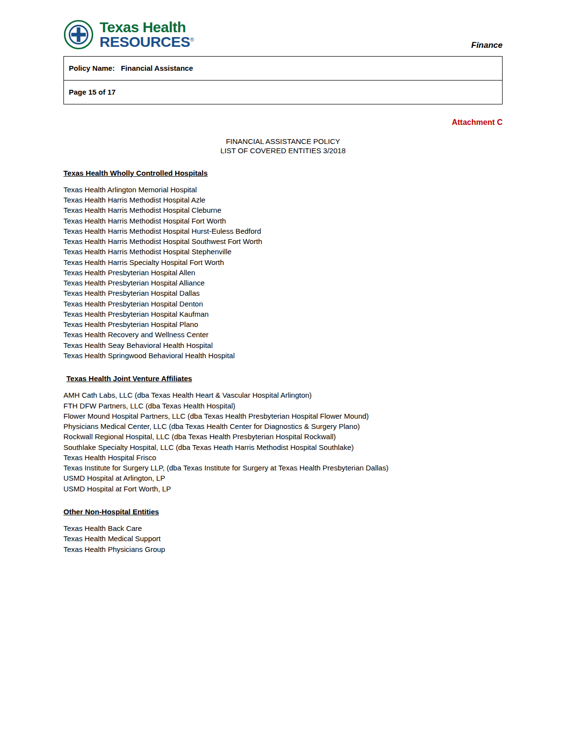Texas Health
RESOURCES®
Finance
| Policy Name: Financial Assistance |
| Page 15 of 17 |
Attachment C
FINANCIAL ASSISTANCE POLICY
LIST OF COVERED ENTITIES 3/2018
Texas Health Wholly Controlled Hospitals
Texas Health Arlington Memorial Hospital
Texas Health Harris Methodist Hospital Azle
Texas Health Harris Methodist Hospital Cleburne
Texas Health Harris Methodist Hospital Fort Worth
Texas Health Harris Methodist Hospital Hurst-Euless Bedford
Texas Health Harris Methodist Hospital Southwest Fort Worth
Texas Health Harris Methodist Hospital Stephenville
Texas Health Harris Specialty Hospital Fort Worth
Texas Health Presbyterian Hospital Allen
Texas Health Presbyterian Hospital Alliance
Texas Health Presbyterian Hospital Dallas
Texas Health Presbyterian Hospital Denton
Texas Health Presbyterian Hospital Kaufman
Texas Health Presbyterian Hospital Plano
Texas Health Recovery and Wellness Center
Texas Health Seay Behavioral Health Hospital
Texas Health Springwood Behavioral Health Hospital
Texas Health Joint Venture Affiliates
AMH Cath Labs, LLC (dba Texas Health Heart & Vascular Hospital Arlington)
FTH DFW Partners, LLC (dba Texas Health Hospital)
Flower Mound Hospital Partners, LLC (dba Texas Health Presbyterian Hospital Flower Mound)
Physicians Medical Center, LLC (dba Texas Health Center for Diagnostics & Surgery Plano)
Rockwall Regional Hospital, LLC (dba Texas Health Presbyterian Hospital Rockwall)
Southlake Specialty Hospital, LLC (dba Texas Heath Harris Methodist Hospital Southlake)
Texas Health Hospital Frisco
Texas Institute for Surgery LLP, (dba Texas Institute for Surgery at Texas Health Presbyterian Dallas)
USMD Hospital at Arlington, LP
USMD Hospital at Fort Worth, LP
Other Non-Hospital Entities
Texas Health Back Care
Texas Health Medical Support
Texas Health Physicians Group